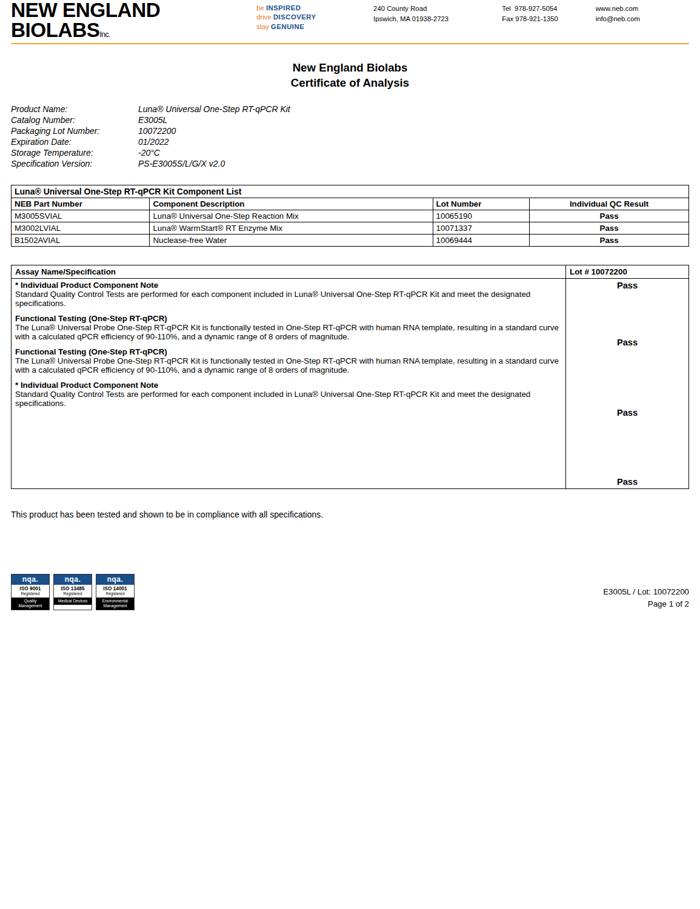NEW ENGLAND
BIOLABSInc.
be INSPIRED
drive DISCOVERY
stay GENUINE
240 County Road
Ipswich, MA 01938-2723
Tel 978-927-5054
Fax 978-921-1350
www.neb.com
info@neb.com
New England Biolabs
Certificate of Analysis
| Product Name: | Luna® Universal One-Step RT-qPCR Kit |
| Catalog Number: | E3005L |
| Packaging Lot Number: | 10072200 |
| Expiration Date: | 01/2022 |
| Storage Temperature: | -20°C |
| Specification Version: | PS-E3005S/L/G/X v2.0 |
| Luna® Universal One-Step RT-qPCR Kit Component List |
| --- |
| NEB Part Number | Component Description | Lot Number | Individual QC Result |
| M3005SVIAL | Luna® Universal One-Step Reaction Mix | 10065190 | Pass |
| M3002LVIAL | Luna® WarmStart® RT Enzyme Mix | 10071337 | Pass |
| B1502AVIAL | Nuclease-free Water | 10069444 | Pass |
| Assay Name/Specification | Lot # 10072200 |
| --- | --- |
| * Individual Product Component Note Standard Quality Control Tests are performed for each component included in Luna® Universal One-Step RT-qPCR Kit and meet the designated specifications. Functional Testing (One-Step RT-qPCR) The Luna® Universal Probe One-Step RT-qPCR Kit is functionally tested in One-Step RT-qPCR with human RNA template, resulting in a standard curve with a calculated qPCR efficiency of 90-110%, and a dynamic range of 8 orders of magnitude. Functional Testing (One-Step RT-qPCR) The Luna® Universal Probe One-Step RT-qPCR Kit is functionally tested in One-Step RT-qPCR with human RNA template, resulting in a standard curve with a calculated qPCR efficiency of 90-110%, and a dynamic range of 8 orders of magnitude. * Individual Product Component Note Standard Quality Control Tests are performed for each component included in Luna® Universal One-Step RT-qPCR Kit and meet the designated specifications. | Pass Pass Pass Pass |
This product has been tested and shown to be in compliance with all specifications.
nqa.
ISO 9001
Registered
Quality
Management
nqa.
ISO 13485
Registered
Medical Devices
nqa.
ISO 14001
Registered
Environmental
Management
E3005L / Lot: 10072200
Page 1 of 2